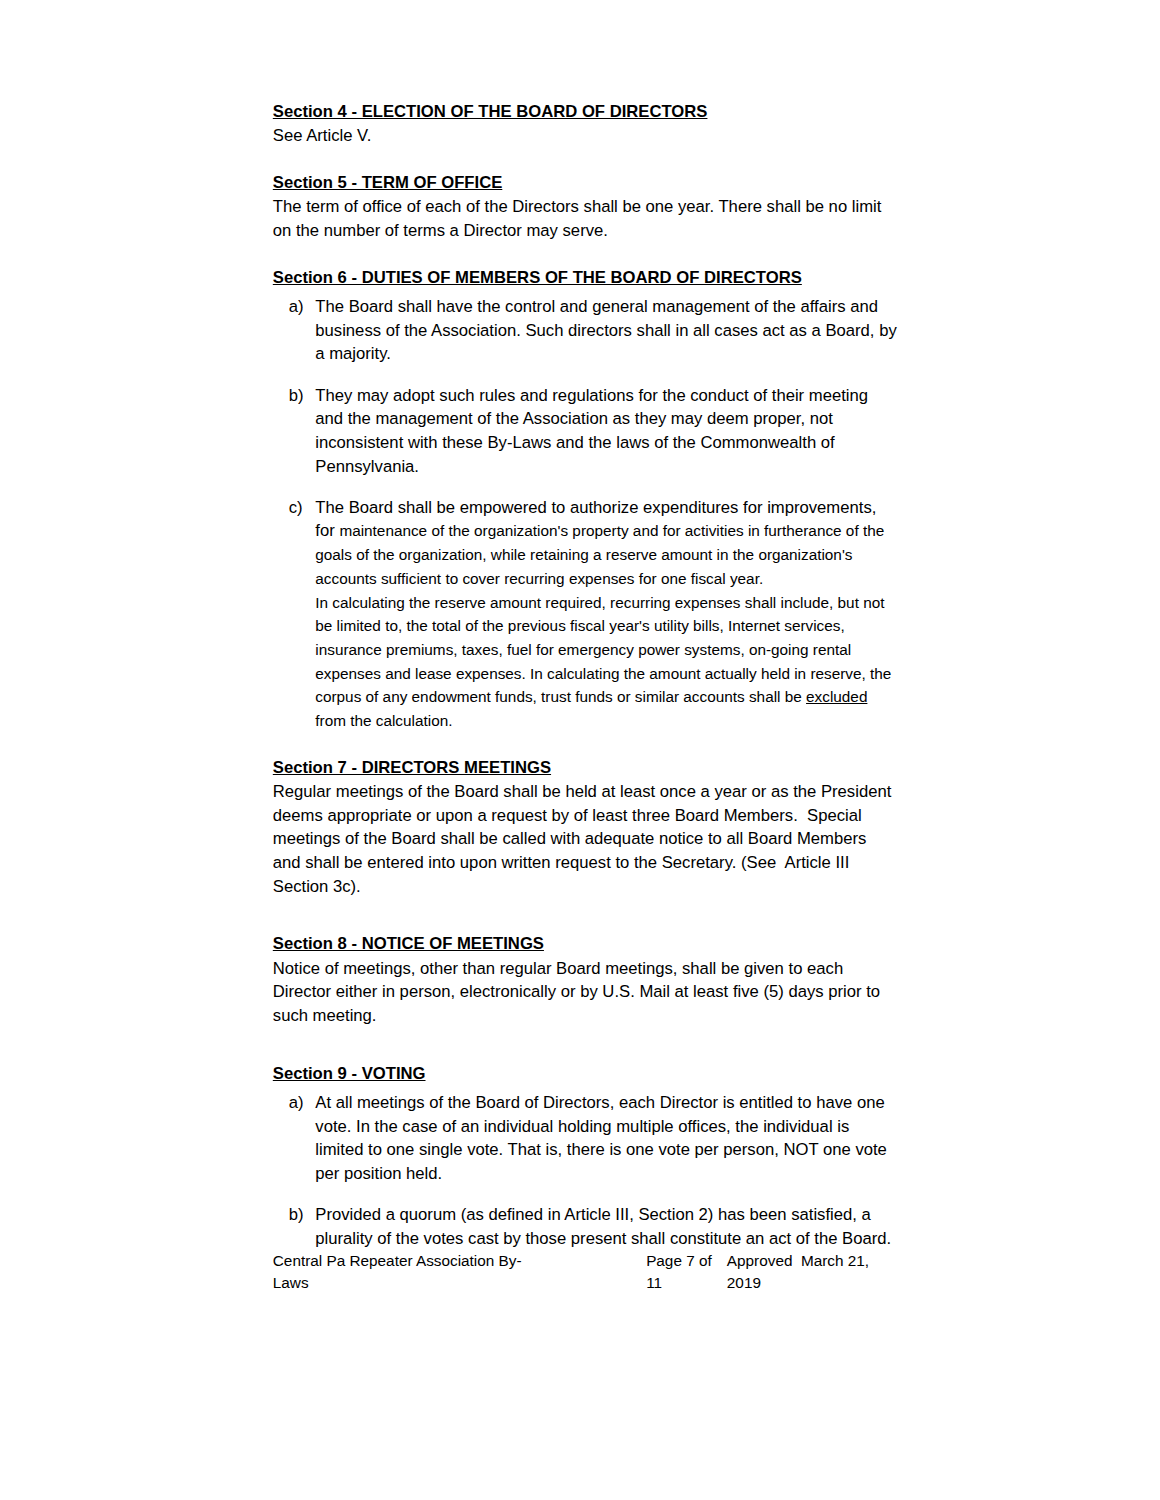Section 4 - ELECTION OF THE BOARD OF DIRECTORS
See Article V.
Section 5 - TERM OF OFFICE
The term of office of each of the Directors shall be one year. There shall be no limit on the number of terms a Director may serve.
Section 6 - DUTIES OF MEMBERS OF THE BOARD OF DIRECTORS
a) The Board shall have the control and general management of the affairs and business of the Association. Such directors shall in all cases act as a Board, by a majority.
b) They may adopt such rules and regulations for the conduct of their meeting and the management of the Association as they may deem proper, not inconsistent with these By-Laws and the laws of the Commonwealth of Pennsylvania.
c) The Board shall be empowered to authorize expenditures for improvements, for maintenance of the organization's property and for activities in furtherance of the goals of the organization, while retaining a reserve amount in the organization's accounts sufficient to cover recurring expenses for one fiscal year.
In calculating the reserve amount required, recurring expenses shall include, but not be limited to, the total of the previous fiscal year's utility bills, Internet services, insurance premiums, taxes, fuel for emergency power systems, on-going rental expenses and lease expenses. In calculating the amount actually held in reserve, the corpus of any endowment funds, trust funds or similar accounts shall be excluded from the calculation.
Section 7 - DIRECTORS MEETINGS
Regular meetings of the Board shall be held at least once a year or as the President deems appropriate or upon a request by of least three Board Members. Special meetings of the Board shall be called with adequate notice to all Board Members and shall be entered into upon written request to the Secretary. (See Article III Section 3c).
Section 8 - NOTICE OF MEETINGS
Notice of meetings, other than regular Board meetings, shall be given to each Director either in person, electronically or by U.S. Mail at least five (5) days prior to such meeting.
Section 9 - VOTING
a) At all meetings of the Board of Directors, each Director is entitled to have one vote. In the case of an individual holding multiple offices, the individual is limited to one single vote. That is, there is one vote per person, NOT one vote per position held.
b) Provided a quorum (as defined in Article III, Section 2) has been satisfied, a plurality of the votes cast by those present shall constitute an act of the Board.
Central Pa Repeater Association By-Laws Page 7 of 11 Approved March 21, 2019